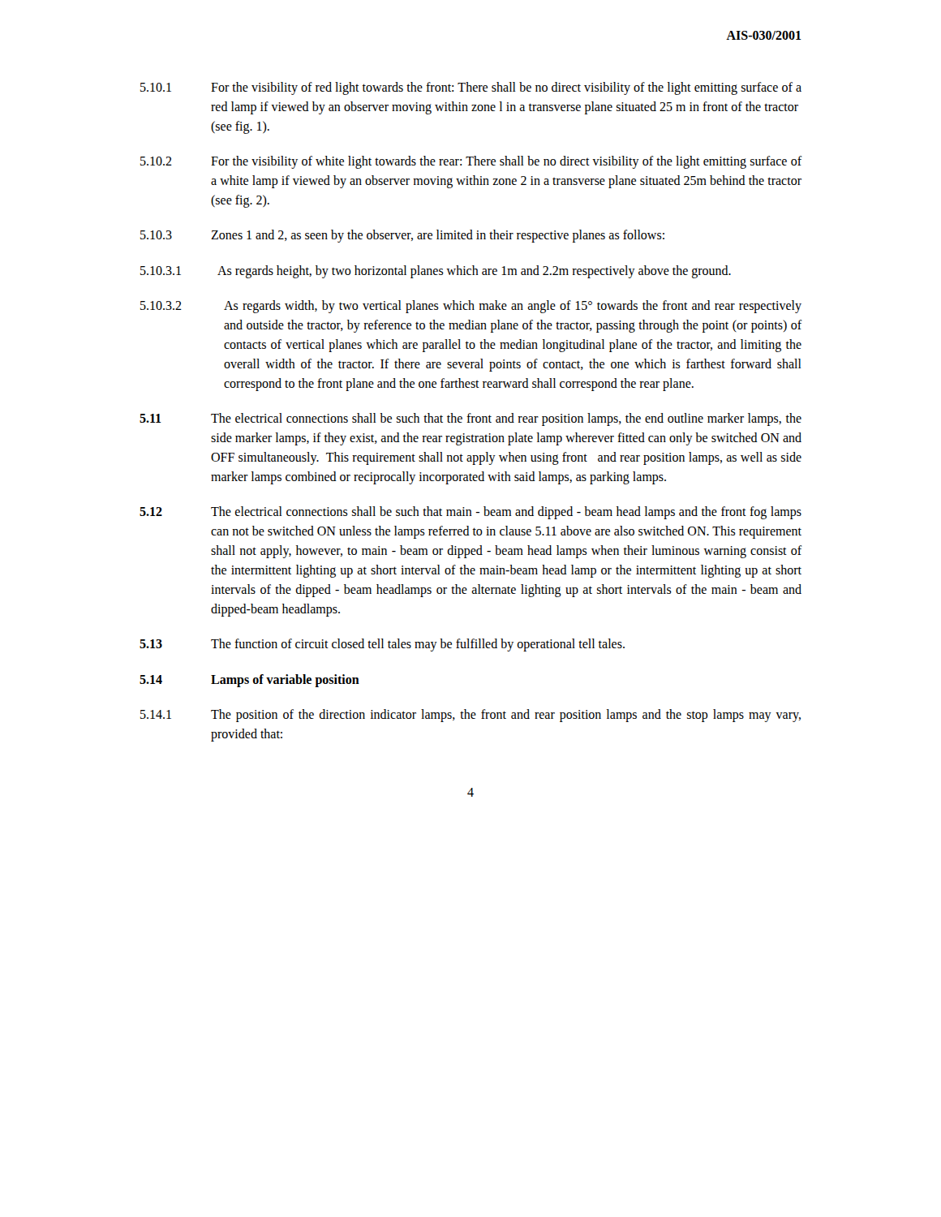AIS-030/2001
5.10.1
For the visibility of red light towards the front: There shall be no direct visibility of the light emitting surface of a red lamp if viewed by an observer moving within zone l in a transverse plane situated 25 m in front of the tractor (see fig. 1).
5.10.2
For the visibility of white light towards the rear: There shall be no direct visibility of the light emitting surface of a white lamp if viewed by an observer moving within zone 2 in a transverse plane situated 25m behind the tractor (see fig. 2).
5.10.3
Zones 1 and 2, as seen by the observer, are limited in their respective planes as follows:
5.10.3.1
As regards height, by two horizontal planes which are 1m and 2.2m respectively above the ground.
5.10.3.2
As regards width, by two vertical planes which make an angle of 15° towards the front and rear respectively and outside the tractor, by reference to the median plane of the tractor, passing through the point (or points) of contacts of vertical planes which are parallel to the median longitudinal plane of the tractor, and limiting the overall width of the tractor. If there are several points of contact, the one which is farthest forward shall correspond to the front plane and the one farthest rearward shall correspond the rear plane.
5.11
The electrical connections shall be such that the front and rear position lamps, the end outline marker lamps, the side marker lamps, if they exist, and the rear registration plate lamp wherever fitted can only be switched ON and OFF simultaneously. This requirement shall not apply when using front and rear position lamps, as well as side marker lamps combined or reciprocally incorporated with said lamps, as parking lamps.
5.12
The electrical connections shall be such that main - beam and dipped - beam head lamps and the front fog lamps can not be switched ON unless the lamps referred to in clause 5.11 above are also switched ON. This requirement shall not apply, however, to main - beam or dipped - beam head lamps when their luminous warning consist of the intermittent lighting up at short interval of the main-beam head lamp or the intermittent lighting up at short intervals of the dipped - beam headlamps or the alternate lighting up at short intervals of the main - beam and dipped-beam headlamps.
5.13
The function of circuit closed tell tales may be fulfilled by operational tell tales.
5.14
Lamps of variable position
5.14.1
The position of the direction indicator lamps, the front and rear position lamps and the stop lamps may vary, provided that:
4